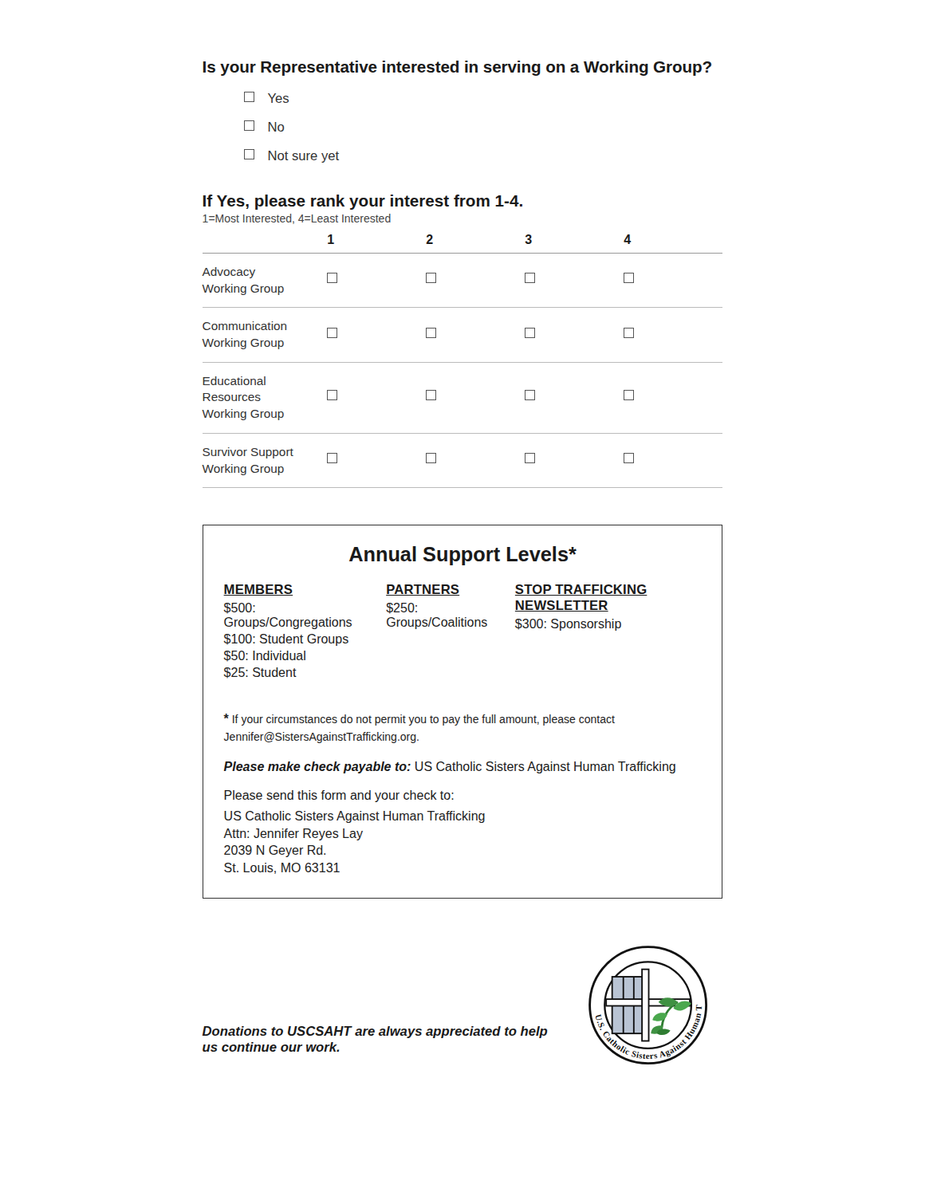Is your Representative interested in serving on a Working Group?
Yes
No
Not sure yet
If Yes, please rank your interest from 1-4.
1=Most Interested, 4=Least Interested
| | 1 | 2 | 3 | 4 |
| --- | --- | --- | --- | --- |
| Advocacy Working Group | | | | |
| Communication Working Group | | | | |
| Educational Resources Working Group | | | | |
| Survivor Support Working Group | | | | |
Annual Support Levels*
MEMBERS
$500: Groups/Congregations
$100: Student Groups
$50: Individual
$25: Student
PARTNERS
$250: Groups/Coalitions
STOP TRAFFICKING NEWSLETTER
$300: Sponsorship
* If your circumstances do not permit you to pay the full amount, please contact Jennifer@SistersAgainstTrafficking.org.
Please make check payable to: US Catholic Sisters Against Human Trafficking
Please send this form and your check to:
US Catholic Sisters Against Human Trafficking
Attn: Jennifer Reyes Lay
2039 N Geyer Rd.
St. Louis, MO 63131
Donations to USCSAHT are always appreciated to help us continue our work.
U.S. Catholic Sisters Against Human Trafficking